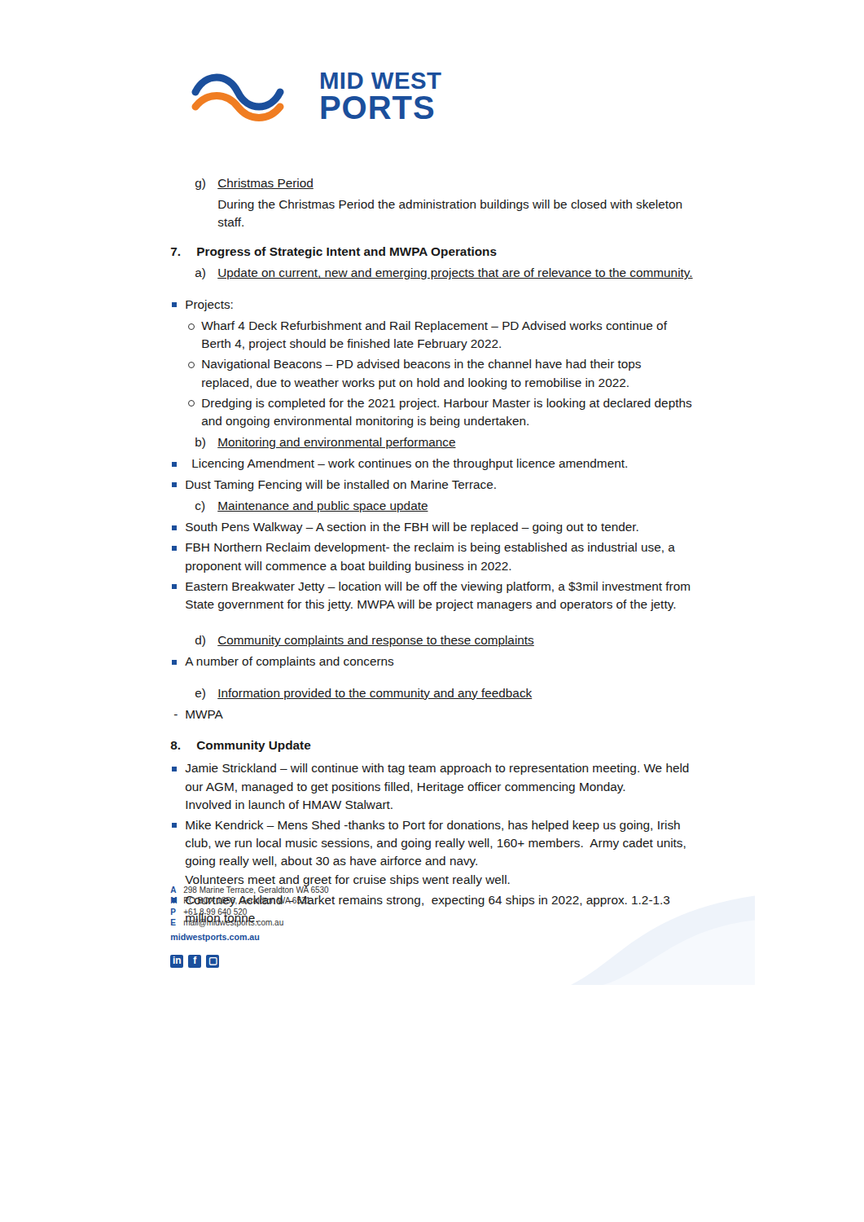MID WEST
PORTS
g) Christmas Period
During the Christmas Period the administration buildings will be closed with skeleton staff.
7. Progress of Strategic Intent and MWPA Operations
a) Update on current, new and emerging projects that are of relevance to the community.
Projects:
Wharf 4 Deck Refurbishment and Rail Replacement – PD Advised works continue of Berth 4, project should be finished late February 2022.
Navigational Beacons – PD advised beacons in the channel have had their tops replaced, due to weather works put on hold and looking to remobilise in 2022.
Dredging is completed for the 2021 project. Harbour Master is looking at declared depths and ongoing environmental monitoring is being undertaken.
b) Monitoring and environmental performance
Licencing Amendment – work continues on the throughput licence amendment.
Dust Taming Fencing will be installed on Marine Terrace.
c) Maintenance and public space update
South Pens Walkway – A section in the FBH will be replaced – going out to tender.
FBH Northern Reclaim development- the reclaim is being established as industrial use, a proponent will commence a boat building business in 2022.
Eastern Breakwater Jetty – location will be off the viewing platform, a $3mil investment from State government for this jetty. MWPA will be project managers and operators of the jetty.
d) Community complaints and response to these complaints
A number of complaints and concerns
e) Information provided to the community and any feedback
MWPA
8. Community Update
Jamie Strickland – will continue with tag team approach to representation meeting. We held our AGM, managed to get positions filled, Heritage officer commencing Monday.
Involved in launch of HMAW Stalwart.
Mike Kendrick – Mens Shed -thanks to Port for donations, has helped keep us going, Irish club, we run local music sessions, and going really well, 160+ members. Army cadet units, going really well, about 30 as have airforce and navy.
Volunteers meet and greet for cruise ships went really well.
Courtney Ackland – Market remains strong, expecting 64 ships in 2022, approx. 1.2-1.3 million tonne.
A 298 Marine Terrace, Geraldton WA 6530
MPO BOX 1856, Geraldton WA 6531
P+61 8 99 640 520
Email@midwestports.com.au
midwestports.com.au
in f▢